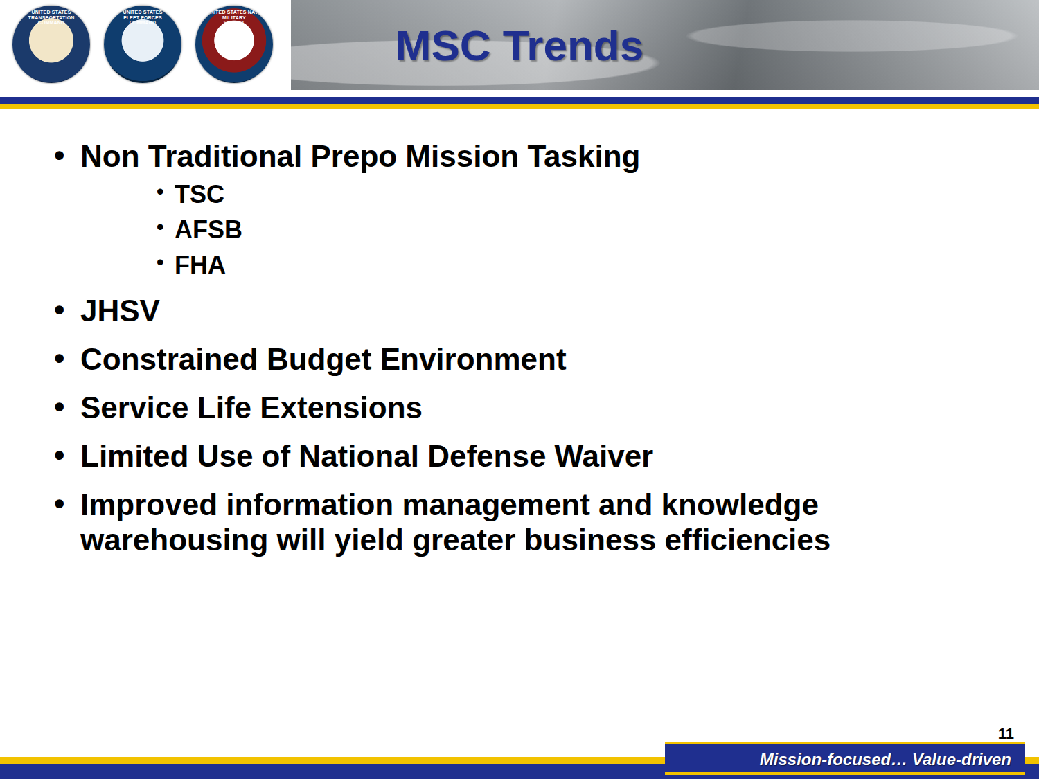MSC Trends
UNITED STATES
TRANSPORTATION
COMMAND
UNITED STATES
FLEET FORCES
COMMAND
UNITED STATES NAVY
MILITARY
SEALIFT
COMMAND
Non Traditional Prepo Mission Tasking
TSC
AFSB
FHA
JHSV
Constrained Budget Environment
Service Life Extensions
Limited Use of National Defense Waiver
Improved information management and knowledge warehousing will yield greater business efficiencies
11
Mission-focused… Value-driven